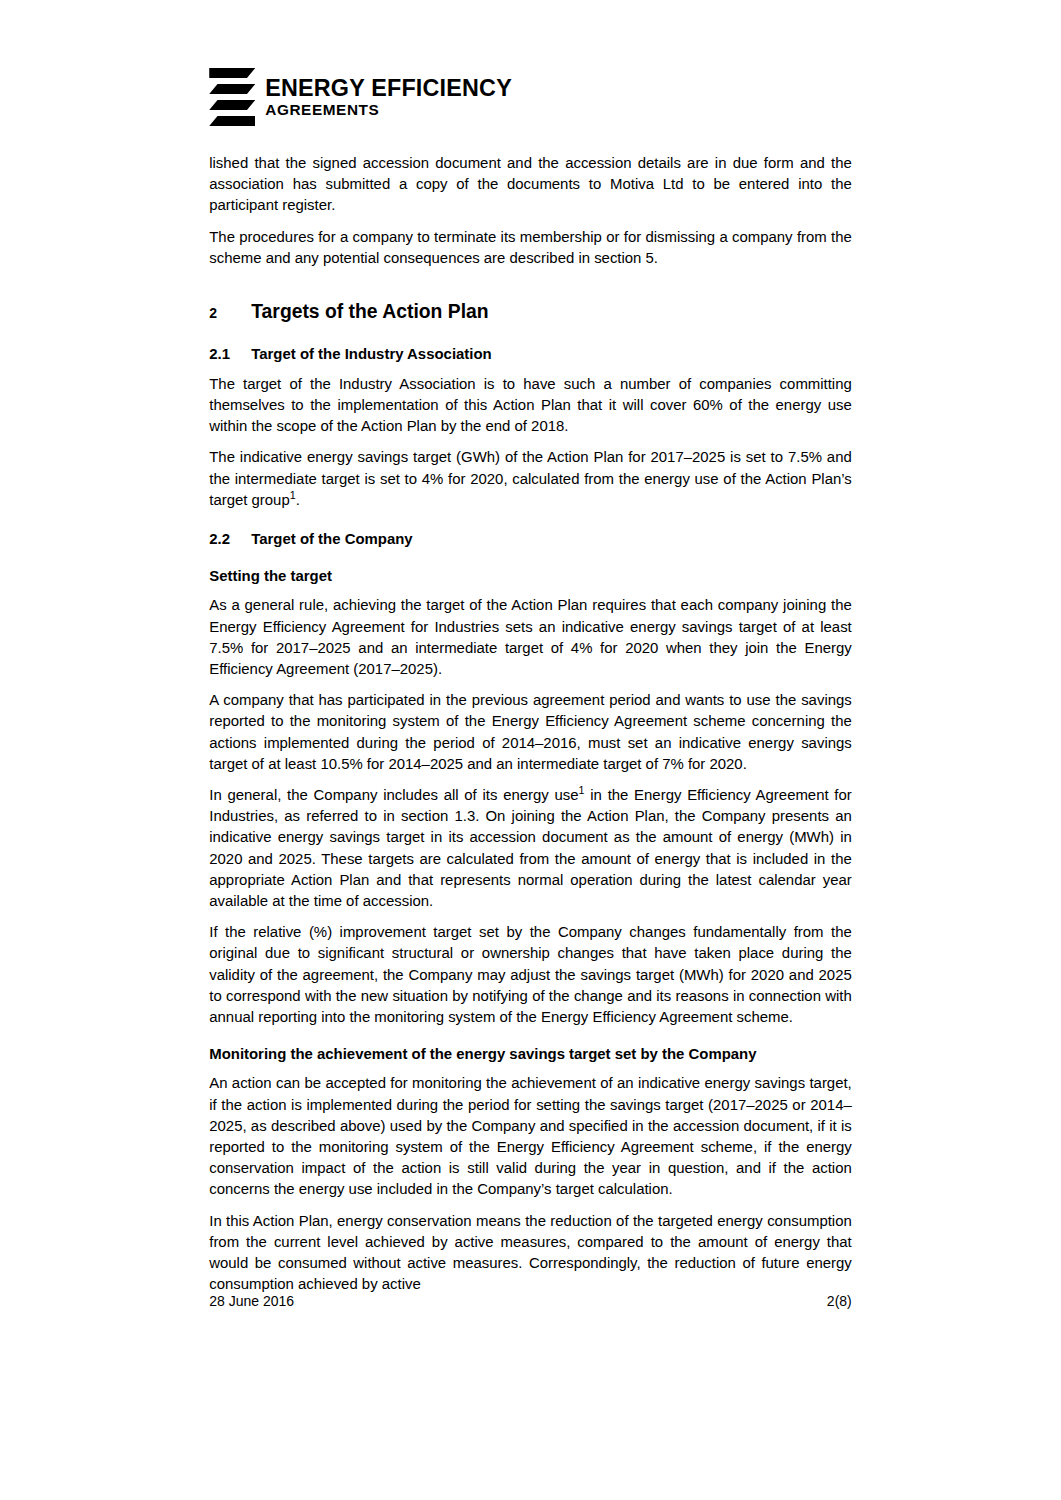ENERGY EFFICIENCY
AGREEMENTS
lished that the signed accession document and the accession details are in due form and the association has submitted a copy of the documents to Motiva Ltd to be entered into the participant register.
The procedures for a company to terminate its membership or for dismissing a company from the scheme and any potential consequences are described in section 5.
2 Targets of the Action Plan
2.1 Target of the Industry Association
The target of the Industry Association is to have such a number of companies committing themselves to the implementation of this Action Plan that it will cover 60% of the energy use within the scope of the Action Plan by the end of 2018.
The indicative energy savings target (GWh) of the Action Plan for 2017–2025 is set to 7.5% and the intermediate target is set to 4% for 2020, calculated from the energy use of the Action Plan’s target group1.
2.2 Target of the Company
Setting the target
As a general rule, achieving the target of the Action Plan requires that each company joining the Energy Efficiency Agreement for Industries sets an indicative energy savings target of at least 7.5% for 2017–2025 and an intermediate target of 4% for 2020 when they join the Energy Efficiency Agreement (2017–2025).
A company that has participated in the previous agreement period and wants to use the savings reported to the monitoring system of the Energy Efficiency Agreement scheme concerning the actions implemented during the period of 2014–2016, must set an indicative energy savings target of at least 10.5% for 2014–2025 and an intermediate target of 7% for 2020.
In general, the Company includes all of its energy use1 in the Energy Efficiency Agreement for Industries, as referred to in section 1.3. On joining the Action Plan, the Company presents an indicative energy savings target in its accession document as the amount of energy (MWh) in 2020 and 2025. These targets are calculated from the amount of energy that is included in the appropriate Action Plan and that represents normal operation during the latest calendar year available at the time of accession.
If the relative (%) improvement target set by the Company changes fundamentally from the original due to significant structural or ownership changes that have taken place during the validity of the agreement, the Company may adjust the savings target (MWh) for 2020 and 2025 to correspond with the new situation by notifying of the change and its reasons in connection with annual reporting into the monitoring system of the Energy Efficiency Agreement scheme.
Monitoring the achievement of the energy savings target set by the Company
An action can be accepted for monitoring the achievement of an indicative energy savings target, if the action is implemented during the period for setting the savings target (2017–2025 or 2014–2025, as described above) used by the Company and specified in the accession document, if it is reported to the monitoring system of the Energy Efficiency Agreement scheme, if the energy conservation impact of the action is still valid during the year in question, and if the action concerns the energy use included in the Company’s target calculation.
In this Action Plan, energy conservation means the reduction of the targeted energy consumption from the current level achieved by active measures, compared to the amount of energy that would be consumed without active measures. Correspondingly, the reduction of future energy consumption achieved by active
28 June 2016 2(8)